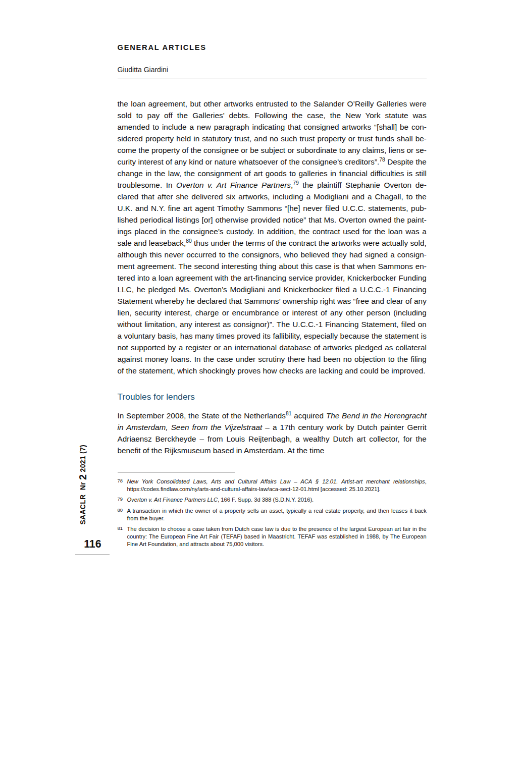General Articles
Giuditta Giardini
the loan agreement, but other artworks entrusted to the Salander O’Reilly Galleries were sold to pay off the Galleries’ debts. Following the case, the New York statute was amended to include a new paragraph indicating that consigned artworks “[shall] be considered property held in statutory trust, and no such trust property or trust funds shall become the property of the consignee or be subject or subordinate to any claims, liens or security interest of any kind or nature whatsoever of the consignee’s creditors”.78 Despite the change in the law, the consignment of art goods to galleries in financial difficulties is still troublesome. In Overton v. Art Finance Partners,79 the plaintiff Stephanie Overton declared that after she delivered six artworks, including a Modigliani and a Chagall, to the U.K. and N.Y. fine art agent Timothy Sammons “[he] never filed U.C.C. statements, published periodical listings [or] otherwise provided notice” that Ms. Overton owned the paintings placed in the consignee’s custody. In addition, the contract used for the loan was a sale and leaseback,80 thus under the terms of the contract the artworks were actually sold, although this never occurred to the consignors, who believed they had signed a consignment agreement. The second interesting thing about this case is that when Sammons entered into a loan agreement with the art-financing service provider, Knickerbocker Funding LLC, he pledged Ms. Overton’s Modigliani and Knickerbocker filed a U.C.C.-1 Financing Statement whereby he declared that Sammons’ ownership right was “free and clear of any lien, security interest, charge or encumbrance or interest of any other person (including without limitation, any interest as consignor)”. The U.C.C.-1 Financing Statement, filed on a voluntary basis, has many times proved its fallibility, especially because the statement is not supported by a register or an international database of artworks pledged as collateral against money loans. In the case under scrutiny there had been no objection to the filing of the statement, which shockingly proves how checks are lacking and could be improved.
Troubles for lenders
In September 2008, the State of the Netherlands81 acquired The Bend in the Herengracht in Amsterdam, Seen from the Vijzelstraat – a 17th century work by Dutch painter Gerrit Adriaensz Berckheyde – from Louis Reijtenbagh, a wealthy Dutch art collector, for the benefit of the Rijksmuseum based in Amsterdam. At the time
78 New York Consolidated Laws, Arts and Cultural Affairs Law – ACA § 12.01. Artist-art merchant relationships, https://codes.findlaw.com/ny/arts-and-cultural-affairs-law/aca-sect-12-01.html [accessed: 25.10.2021].
79 Overton v. Art Finance Partners LLC, 166 F. Supp. 3d 388 (S.D.N.Y. 2016).
80 A transaction in which the owner of a property sells an asset, typically a real estate property, and then leases it back from the buyer.
81 The decision to choose a case taken from Dutch case law is due to the presence of the largest European art fair in the country: The European Fine Art Fair (TEFAF) based in Maastricht. TEFAF was established in 1988, by The European Fine Art Foundation, and attracts about 75,000 visitors.
SAACLR Nr 2 2021 (7)
116